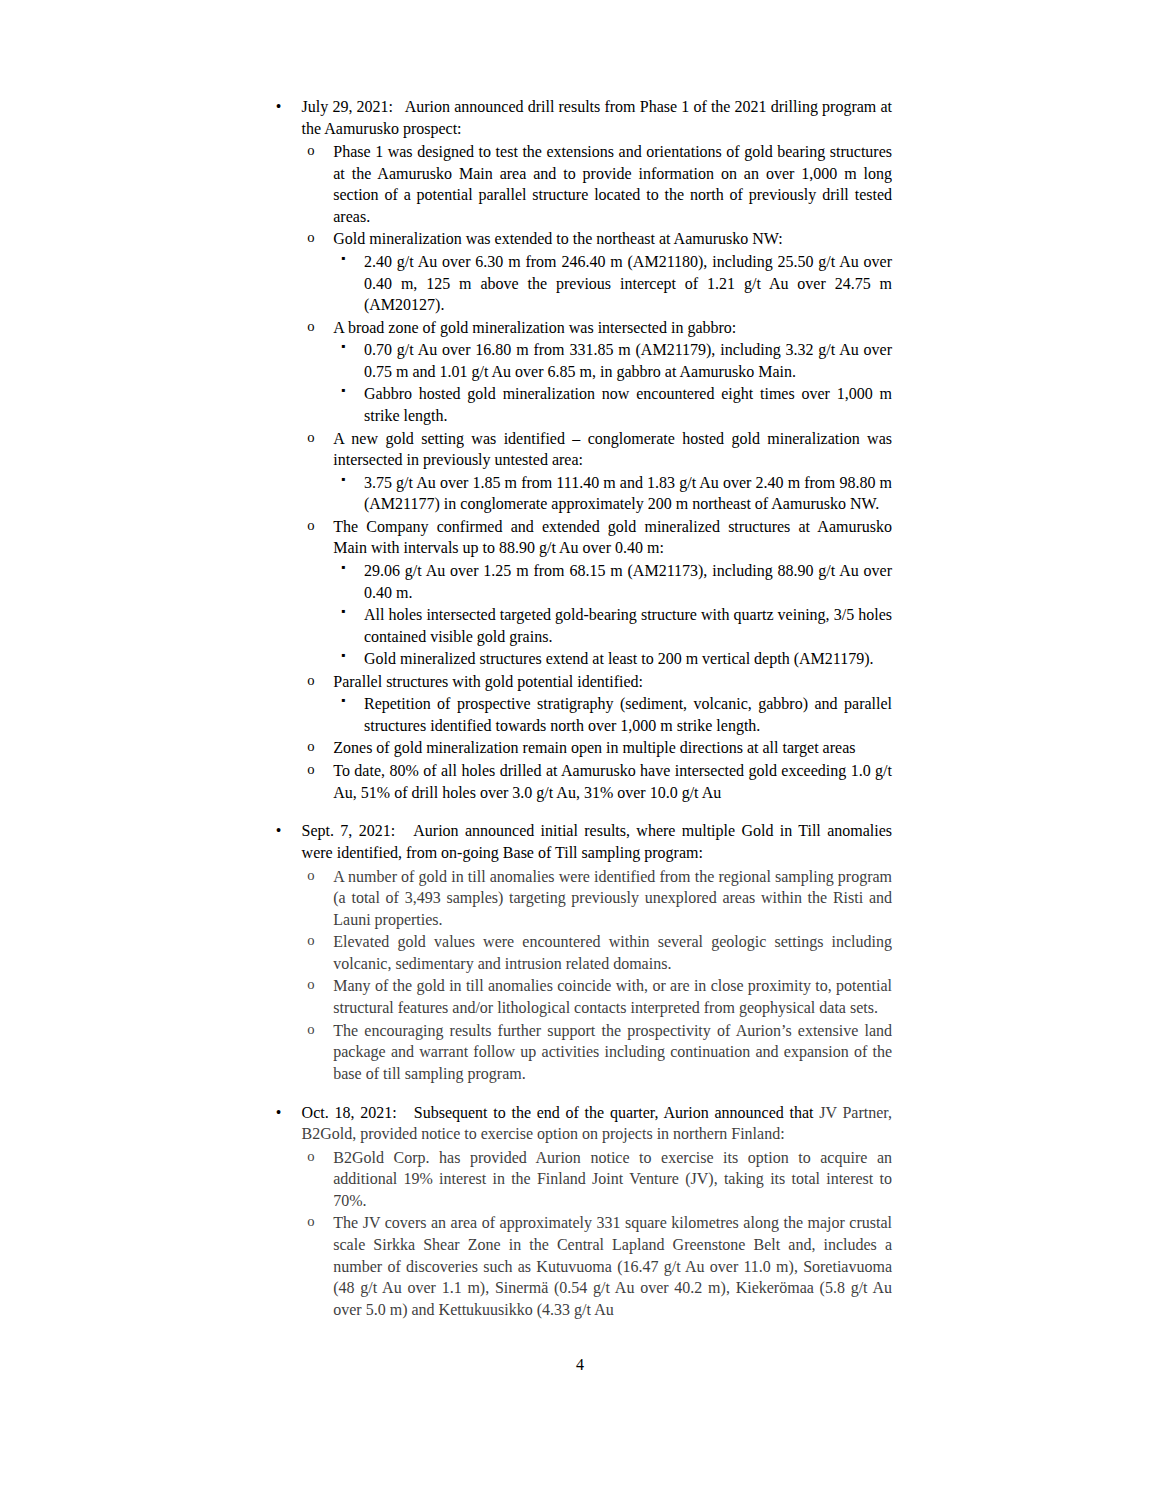July 29, 2021: Aurion announced drill results from Phase 1 of the 2021 drilling program at the Aamurusko prospect:
Phase 1 was designed to test the extensions and orientations of gold bearing structures at the Aamurusko Main area and to provide information on an over 1,000 m long section of a potential parallel structure located to the north of previously drill tested areas.
Gold mineralization was extended to the northeast at Aamurusko NW:
2.40 g/t Au over 6.30 m from 246.40 m (AM21180), including 25.50 g/t Au over 0.40 m, 125 m above the previous intercept of 1.21 g/t Au over 24.75 m (AM20127).
A broad zone of gold mineralization was intersected in gabbro:
0.70 g/t Au over 16.80 m from 331.85 m (AM21179), including 3.32 g/t Au over 0.75 m and 1.01 g/t Au over 6.85 m, in gabbro at Aamurusko Main.
Gabbro hosted gold mineralization now encountered eight times over 1,000 m strike length.
A new gold setting was identified – conglomerate hosted gold mineralization was intersected in previously untested area:
3.75 g/t Au over 1.85 m from 111.40 m and 1.83 g/t Au over 2.40 m from 98.80 m (AM21177) in conglomerate approximately 200 m northeast of Aamurusko NW.
The Company confirmed and extended gold mineralized structures at Aamurusko Main with intervals up to 88.90 g/t Au over 0.40 m:
29.06 g/t Au over 1.25 m from 68.15 m (AM21173), including 88.90 g/t Au over 0.40 m.
All holes intersected targeted gold-bearing structure with quartz veining, 3/5 holes contained visible gold grains.
Gold mineralized structures extend at least to 200 m vertical depth (AM21179).
Parallel structures with gold potential identified:
Repetition of prospective stratigraphy (sediment, volcanic, gabbro) and parallel structures identified towards north over 1,000 m strike length.
Zones of gold mineralization remain open in multiple directions at all target areas
To date, 80% of all holes drilled at Aamurusko have intersected gold exceeding 1.0 g/t Au, 51% of drill holes over 3.0 g/t Au, 31% over 10.0 g/t Au
Sept. 7, 2021: Aurion announced initial results, where multiple Gold in Till anomalies were identified, from on-going Base of Till sampling program:
A number of gold in till anomalies were identified from the regional sampling program (a total of 3,493 samples) targeting previously unexplored areas within the Risti and Launi properties.
Elevated gold values were encountered within several geologic settings including volcanic, sedimentary and intrusion related domains.
Many of the gold in till anomalies coincide with, or are in close proximity to, potential structural features and/or lithological contacts interpreted from geophysical data sets.
The encouraging results further support the prospectivity of Aurion’s extensive land package and warrant follow up activities including continuation and expansion of the base of till sampling program.
Oct. 18, 2021: Subsequent to the end of the quarter, Aurion announced that JV Partner, B2Gold, provided notice to exercise option on projects in northern Finland:
B2Gold Corp. has provided Aurion notice to exercise its option to acquire an additional 19% interest in the Finland Joint Venture (JV), taking its total interest to 70%.
The JV covers an area of approximately 331 square kilometres along the major crustal scale Sirkka Shear Zone in the Central Lapland Greenstone Belt and, includes a number of discoveries such as Kutuvuoma (16.47 g/t Au over 11.0 m), Soretiavuoma (48 g/t Au over 1.1 m), Sinermä (0.54 g/t Au over 40.2 m), Kiekerömaa (5.8 g/t Au over 5.0 m) and Kettukuusikko (4.33 g/t Au
4